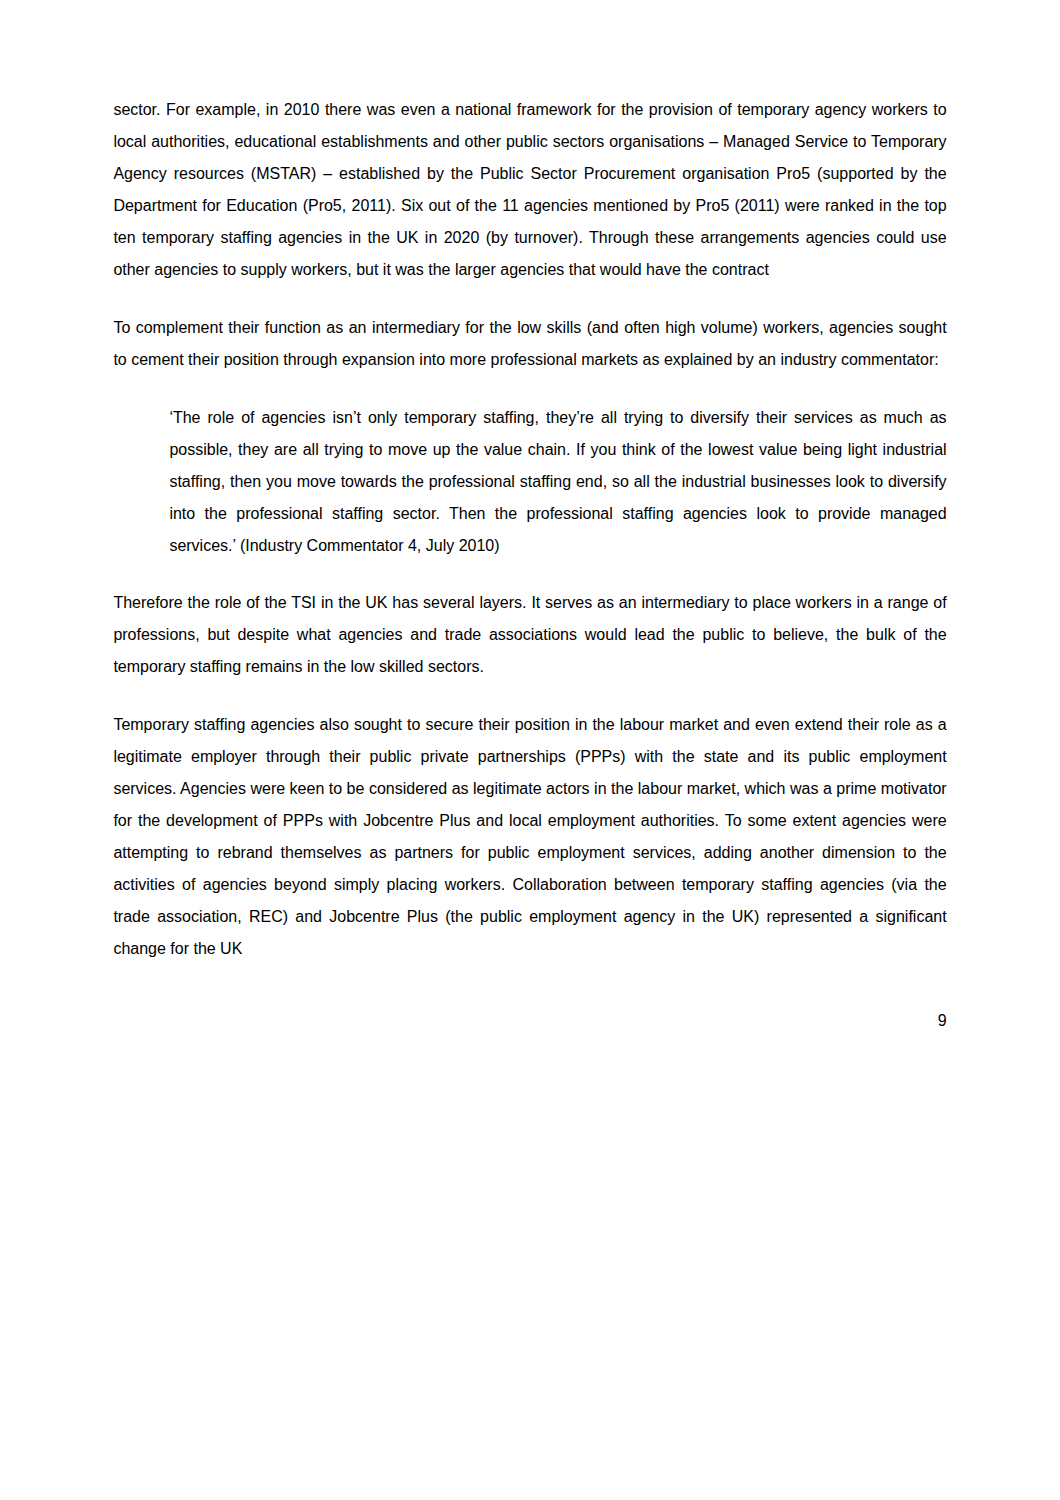sector. For example, in 2010 there was even a national framework for the provision of temporary agency workers to local authorities, educational establishments and other public sectors organisations – Managed Service to Temporary Agency resources (MSTAR) – established by the Public Sector Procurement organisation Pro5 (supported by the Department for Education (Pro5, 2011). Six out of the 11 agencies mentioned by Pro5 (2011) were ranked in the top ten temporary staffing agencies in the UK in 2020 (by turnover). Through these arrangements agencies could use other agencies to supply workers, but it was the larger agencies that would have the contract
To complement their function as an intermediary for the low skills (and often high volume) workers, agencies sought to cement their position through expansion into more professional markets as explained by an industry commentator:
‘The role of agencies isn’t only temporary staffing, they’re all trying to diversify their services as much as possible, they are all trying to move up the value chain. If you think of the lowest value being light industrial staffing, then you move towards the professional staffing end, so all the industrial businesses look to diversify into the professional staffing sector. Then the professional staffing agencies look to provide managed services.’ (Industry Commentator 4, July 2010)
Therefore the role of the TSI in the UK has several layers. It serves as an intermediary to place workers in a range of professions, but despite what agencies and trade associations would lead the public to believe, the bulk of the temporary staffing remains in the low skilled sectors.
Temporary staffing agencies also sought to secure their position in the labour market and even extend their role as a legitimate employer through their public private partnerships (PPPs) with the state and its public employment services. Agencies were keen to be considered as legitimate actors in the labour market, which was a prime motivator for the development of PPPs with Jobcentre Plus and local employment authorities. To some extent agencies were attempting to rebrand themselves as partners for public employment services, adding another dimension to the activities of agencies beyond simply placing workers. Collaboration between temporary staffing agencies (via the trade association, REC) and Jobcentre Plus (the public employment agency in the UK) represented a significant change for the UK
9